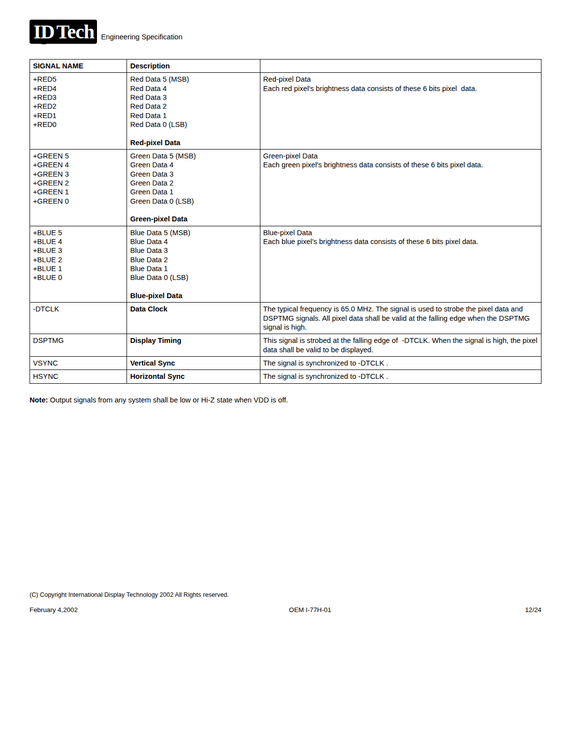IDTech
Engineering Specification
| SIGNAL NAME | Description | |
| --- | --- | --- |
| +RED5 +RED4 +RED3 +RED2 +RED1 +RED0 | Red Data 5 (MSB) Red Data 4 Red Data 3 Red Data 2 Red Data 1 Red Data 0 (LSB) Red-pixel Data | Red-pixel Data Each red pixel's brightness data consists of these 6 bits pixel data. |
| +GREEN 5 +GREEN 4 +GREEN 3 +GREEN 2 +GREEN 1 +GREEN 0 | Green Data 5 (MSB) Green Data 4 Green Data 3 Green Data 2 Green Data 1 Green Data 0 (LSB) Green-pixel Data | Green-pixel Data Each green pixel's brightness data consists of these 6 bits pixel data. |
| +BLUE 5 +BLUE 4 +BLUE 3 +BLUE 2 +BLUE 1 +BLUE 0 | Blue Data 5 (MSB) Blue Data 4 Blue Data 3 Blue Data 2 Blue Data 1 Blue Data 0 (LSB) Blue-pixel Data | Blue-pixel Data Each blue pixel's brightness data consists of these 6 bits pixel data. |
| -DTCLK | Data Clock | The typical frequency is 65.0 MHz. The signal is used to strobe the pixel data and DSPTMG signals. All pixel data shall be valid at the falling edge when the DSPTMG signal is high. |
| DSPTMG | Display Timing | This signal is strobed at the falling edge of -DTCLK. When the signal is high, the pixel data shall be valid to be displayed. |
| VSYNC | Vertical Sync | The signal is synchronized to -DTCLK . |
| HSYNC | Horizontal Sync | The signal is synchronized to -DTCLK . |
Note: Output signals from any system shall be low or Hi-Z state when VDD is off.
(C) Copyright International Display Technology 2002 All Rights reserved.
February 4,2002 OEM I-77H-01 12/24